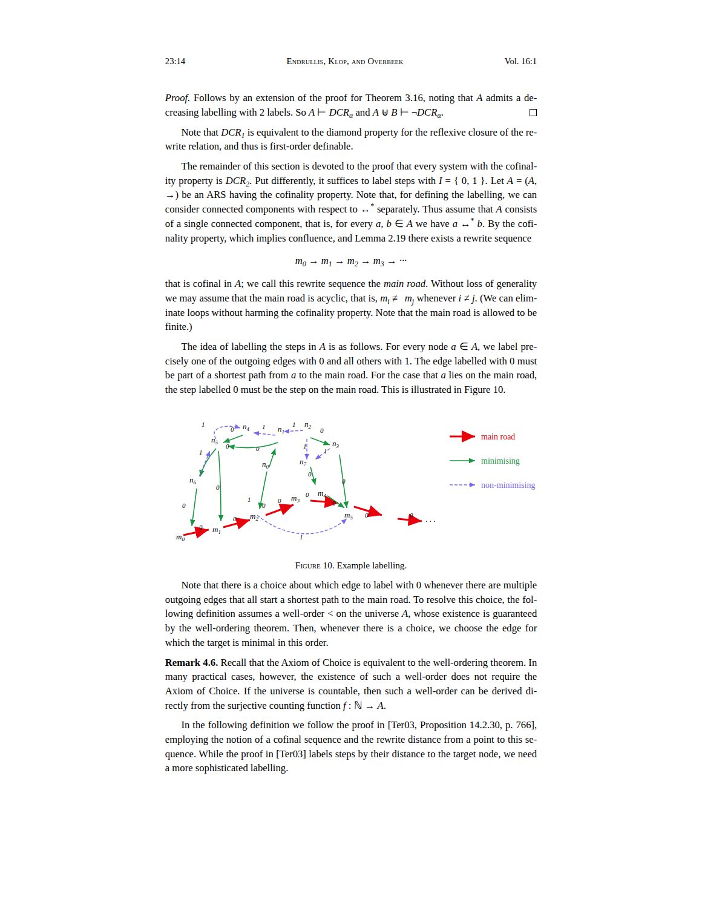23:14 Endrullis, Klop, and Overbeek Vol. 16:1
Proof. Follows by an extension of the proof for Theorem 3.16, noting that A admits a decreasing labelling with 2 labels. So A ⊨ DCRα and A ⊎ B ⊨ ¬DCRα.
Note that DCR1 is equivalent to the diamond property for the reflexive closure of the rewrite relation, and thus is first-order definable.
The remainder of this section is devoted to the proof that every system with the cofinality property is DCR2. Put differently, it suffices to label steps with I = { 0, 1 }. Let A = (A, →) be an ARS having the cofinality property. Note that, for defining the labelling, we can consider connected components with respect to ↔* separately. Thus assume that A consists of a single connected component, that is, for every a, b ∈ A we have a ↔* b. By the cofinality property, which implies confluence, and Lemma 2.19 there exists a rewrite sequence
m0 → m1 → m2 → m3 → ···
that is cofinal in A; we call this rewrite sequence the main road. Without loss of generality we may assume that the main road is acyclic, that is, mi ≢ mj whenever i ≠ j. (We can eliminate loops without harming the cofinality property. Note that the main road is allowed to be finite.)
The idea of labelling the steps in A is as follows. For every node a ∈ A, we label precisely one of the outgoing edges with 0 and all others with 1. The edge labelled with 0 must be part of a shortest path from a to the main road. For the case that a lies on the main road, the step labelled 0 must be the step on the main road. This is illustrated in Figure 10.
n4 n1 n2 n3 n5 n6 n0 n7 m0 m1 m2 m3 m4 m5 · · · 0 1 1 0 1 1 0 0 1 1 0 0 0 0 1 0 0 0 0 0 0 0 0 1 main road minimising non-minimising
Figure 10. Example labelling.
Note that there is a choice about which edge to label with 0 whenever there are multiple outgoing edges that all start a shortest path to the main road. To resolve this choice, the following definition assumes a well-order < on the universe A, whose existence is guaranteed by the well-ordering theorem. Then, whenever there is a choice, we choose the edge for which the target is minimal in this order.
Remark 4.6. Recall that the Axiom of Choice is equivalent to the well-ordering theorem. In many practical cases, however, the existence of such a well-order does not require the Axiom of Choice. If the universe is countable, then such a well-order can be derived directly from the surjective counting function f : ℕ → A.
In the following definition we follow the proof in [Ter03, Proposition 14.2.30, p. 766], employing the notion of a cofinal sequence and the rewrite distance from a point to this sequence. While the proof in [Ter03] labels steps by their distance to the target node, we need a more sophisticated labelling.